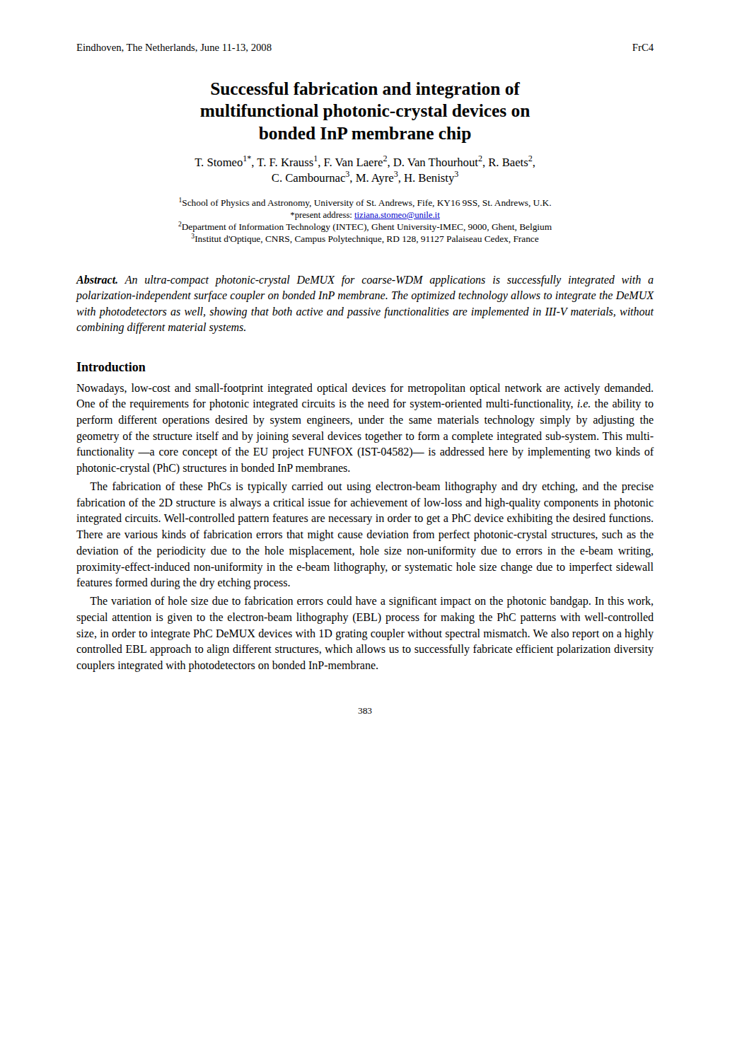Eindhoven, The Netherlands, June 11-13, 2008 FrC4
Successful fabrication and integration of
multifunctional photonic-crystal devices on
bonded InP membrane chip
T. Stomeo1*, T. F. Krauss1, F. Van Laere2, D. Van Thourhout2, R. Baets2, C. Cambournac3, M. Ayre3, H. Benisty3
1School of Physics and Astronomy, University of St. Andrews, Fife, KY16 9SS, St. Andrews, U.K.
*present address: tiziana.stomeo@unile.it
2Department of Information Technology (INTEC), Ghent University-IMEC, 9000, Ghent, Belgium
3Institut d'Optique, CNRS, Campus Polytechnique, RD 128, 91127 Palaiseau Cedex, France
Abstract. An ultra-compact photonic-crystal DeMUX for coarse-WDM applications is successfully integrated with a polarization-independent surface coupler on bonded InP membrane. The optimized technology allows to integrate the DeMUX with photodetectors as well, showing that both active and passive functionalities are implemented in III-V materials, without combining different material systems.
Introduction
Nowadays, low-cost and small-footprint integrated optical devices for metropolitan optical network are actively demanded. One of the requirements for photonic integrated circuits is the need for system-oriented multi-functionality, i.e. the ability to perform different operations desired by system engineers, under the same materials technology simply by adjusting the geometry of the structure itself and by joining several devices together to form a complete integrated sub-system. This multi-functionality —a core concept of the EU project FUNFOX (IST-04582)— is addressed here by implementing two kinds of photonic-crystal (PhC) structures in bonded InP membranes.
The fabrication of these PhCs is typically carried out using electron-beam lithography and dry etching, and the precise fabrication of the 2D structure is always a critical issue for achievement of low-loss and high-quality components in photonic integrated circuits. Well-controlled pattern features are necessary in order to get a PhC device exhibiting the desired functions. There are various kinds of fabrication errors that might cause deviation from perfect photonic-crystal structures, such as the deviation of the periodicity due to the hole misplacement, hole size non-uniformity due to errors in the e-beam writing, proximity-effect-induced non-uniformity in the e-beam lithography, or systematic hole size change due to imperfect sidewall features formed during the dry etching process.
The variation of hole size due to fabrication errors could have a significant impact on the photonic bandgap. In this work, special attention is given to the electron-beam lithography (EBL) process for making the PhC patterns with well-controlled size, in order to integrate PhC DeMUX devices with 1D grating coupler without spectral mismatch. We also report on a highly controlled EBL approach to align different structures, which allows us to successfully fabricate efficient polarization diversity couplers integrated with photodetectors on bonded InP-membrane.
383